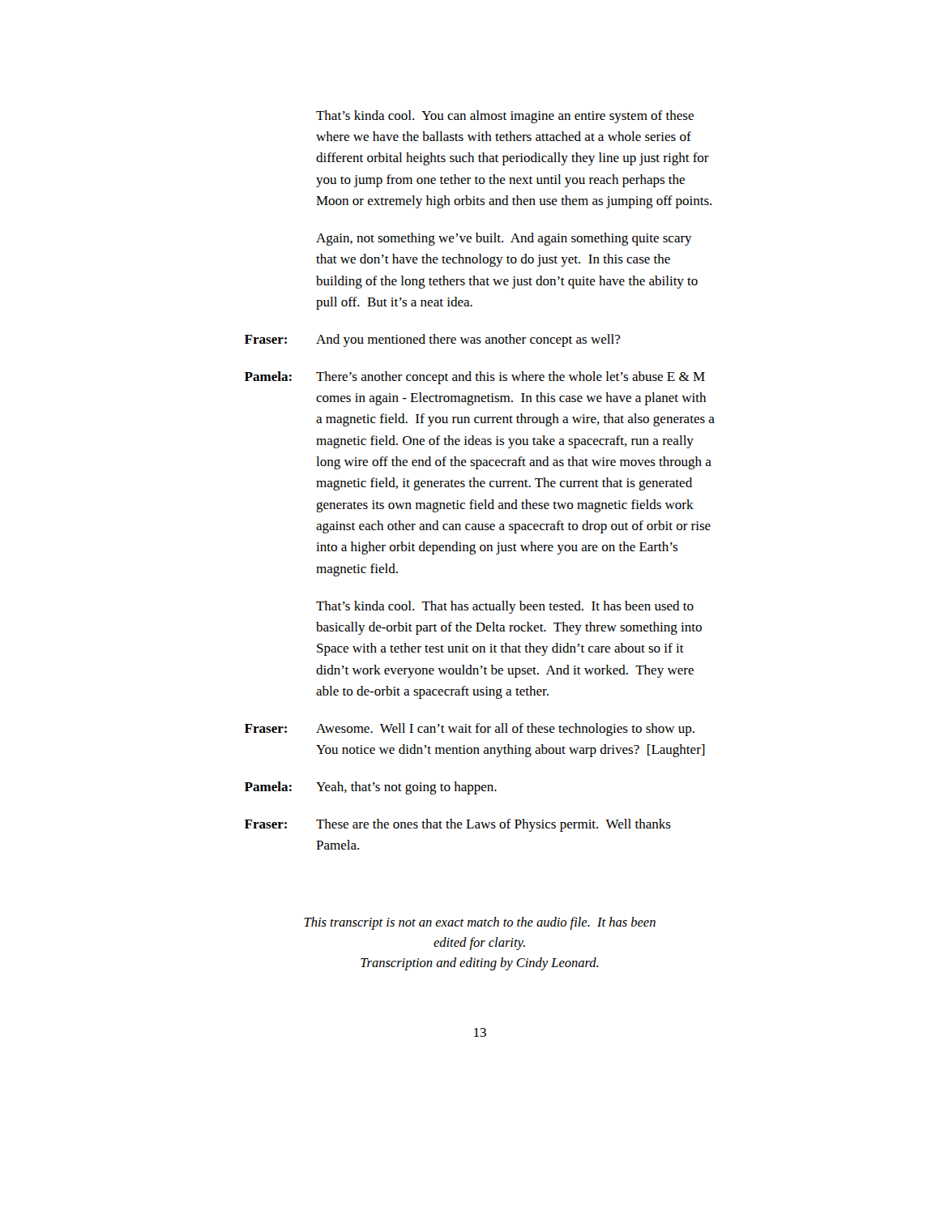That’s kinda cool. You can almost imagine an entire system of these where we have the ballasts with tethers attached at a whole series of different orbital heights such that periodically they line up just right for you to jump from one tether to the next until you reach perhaps the Moon or extremely high orbits and then use them as jumping off points.
Again, not something we’ve built. And again something quite scary that we don’t have the technology to do just yet. In this case the building of the long tethers that we just don’t quite have the ability to pull off. But it’s a neat idea.
Fraser:
And you mentioned there was another concept as well?
Pamela:
There’s another concept and this is where the whole let’s abuse E & M comes in again - Electromagnetism. In this case we have a planet with a magnetic field. If you run current through a wire, that also generates a magnetic field. One of the ideas is you take a spacecraft, run a really long wire off the end of the spacecraft and as that wire moves through a magnetic field, it generates the current. The current that is generated generates its own magnetic field and these two magnetic fields work against each other and can cause a spacecraft to drop out of orbit or rise into a higher orbit depending on just where you are on the Earth’s magnetic field.
That’s kinda cool. That has actually been tested. It has been used to basically de-orbit part of the Delta rocket. They threw something into Space with a tether test unit on it that they didn’t care about so if it didn’t work everyone wouldn’t be upset. And it worked. They were able to de-orbit a spacecraft using a tether.
Fraser:
Awesome. Well I can’t wait for all of these technologies to show up. You notice we didn’t mention anything about warp drives? [Laughter]
Pamela:
Yeah, that’s not going to happen.
Fraser:
These are the ones that the Laws of Physics permit. Well thanks Pamela.
This transcript is not an exact match to the audio file. It has been edited for clarity.
Transcription and editing by Cindy Leonard.
13